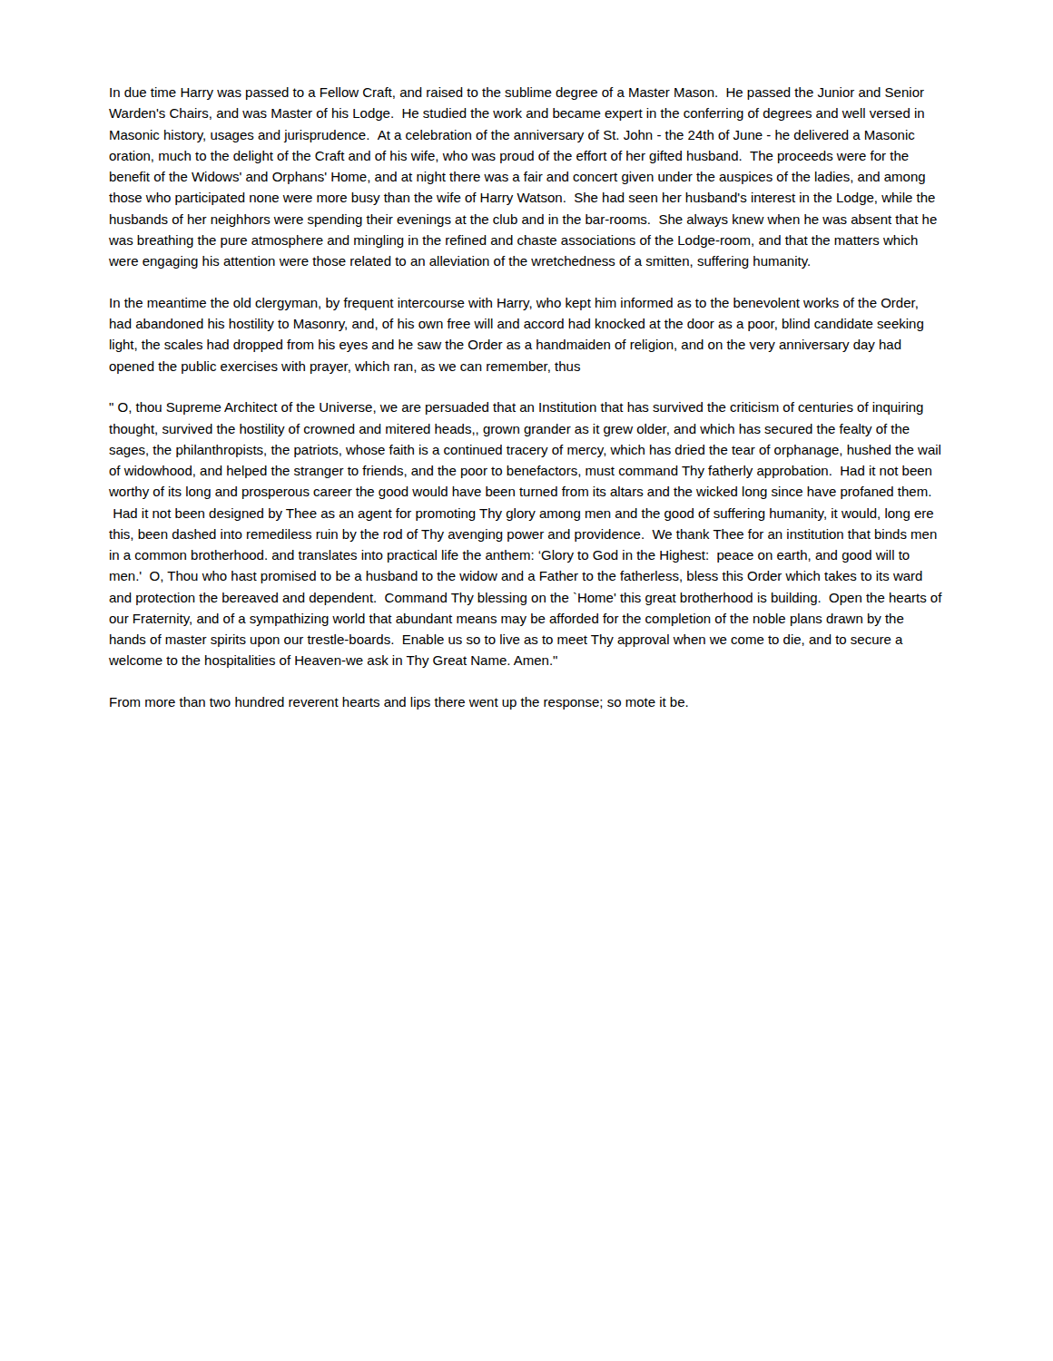In due time Harry was passed to a Fellow Craft, and raised to the sublime degree of a Master Mason. He passed the Junior and Senior Warden's Chairs, and was Master of his Lodge. He studied the work and became expert in the conferring of degrees and well versed in Masonic history, usages and jurisprudence. At a celebration of the anniversary of St. John - the 24th of June - he delivered a Masonic oration, much to the delight of the Craft and of his wife, who was proud of the effort of her gifted husband. The proceeds were for the benefit of the Widows' and Orphans' Home, and at night there was a fair and concert given under the auspices of the ladies, and among those who participated none were more busy than the wife of Harry Watson. She had seen her husband's interest in the Lodge, while the husbands of her neighhors were spending their evenings at the club and in the bar-rooms. She always knew when he was absent that he was breathing the pure atmosphere and mingling in the refined and chaste associations of the Lodge-room, and that the matters which were engaging his attention were those related to an alleviation of the wretchedness of a smitten, suffering humanity.
In the meantime the old clergyman, by frequent intercourse with Harry, who kept him informed as to the benevolent works of the Order, had abandoned his hostility to Masonry, and, of his own free will and accord had knocked at the door as a poor, blind candidate seeking light, the scales had dropped from his eyes and he saw the Order as a handmaiden of religion, and on the very anniversary day had opened the public exercises with prayer, which ran, as we can remember, thus
" O, thou Supreme Architect of the Universe, we are persuaded that an Institution that has survived the criticism of centuries of inquiring thought, survived the hostility of crowned and mitered heads,, grown grander as it grew older, and which has secured the fealty of the sages, the philanthropists, the patriots, whose faith is a continued tracery of mercy, which has dried the tear of orphanage, hushed the wail of widowhood, and helped the stranger to friends, and the poor to benefactors, must command Thy fatherly approbation. Had it not been worthy of its long and prosperous career the good would have been turned from its altars and the wicked long since have profaned them. Had it not been designed by Thee as an agent for promoting Thy glory among men and the good of suffering humanity, it would, long ere this, been dashed into remediless ruin by the rod of Thy avenging power and providence. We thank Thee for an institution that binds men in a common brotherhood. and translates into practical life the anthem: ‘Glory to God in the Highest: peace on earth, and good will to men.' O, Thou who hast promised to be a husband to the widow and a Father to the fatherless, bless this Order which takes to its ward and protection the bereaved and dependent. Command Thy blessing on the `Home' this great brotherhood is building. Open the hearts of our Fraternity, and of a sympathizing world that abundant means may be afforded for the completion of the noble plans drawn by the hands of master spirits upon our trestle-boards. Enable us so to live as to meet Thy approval when we come to die, and to secure a welcome to the hospitalities of Heaven-we ask in Thy Great Name. Amen."
From more than two hundred reverent hearts and lips there went up the response; so mote it be.